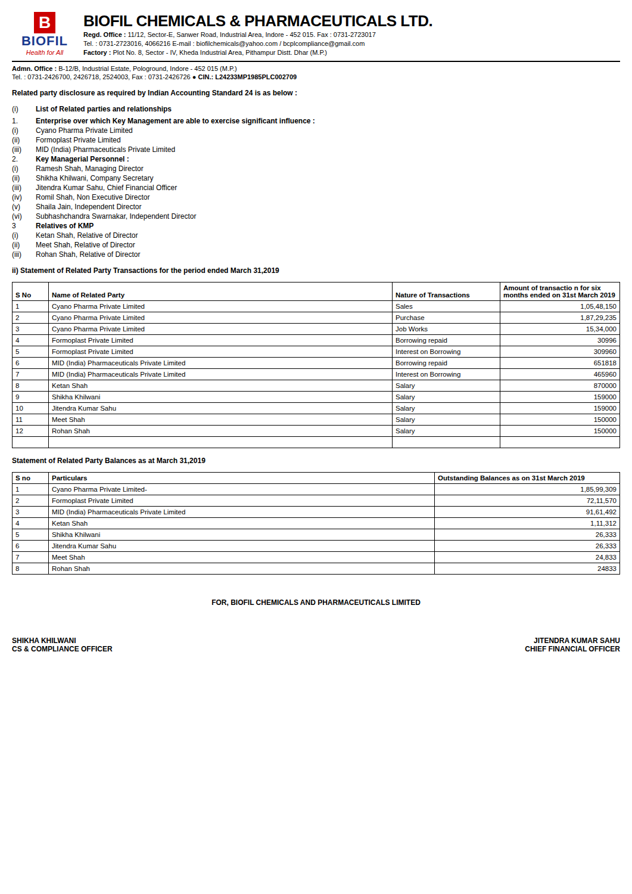B
BIOFIL
Health for All
BIOFIL CHEMICALS & PHARMACEUTICALS LTD.
Regd. Office : 11/12, Sector-E, Sanwer Road, Industrial Area, Indore - 452 015. Fax : 0731-2723017
Tel. : 0731-2723016, 4066216 E-mail : biofilchemicals@yahoo.com / bcplcompliance@gmail.com
Factory : Plot No. 8, Sector - IV, Kheda Industrial Area, Pithampur Distt. Dhar (M.P.)
Admn. Office : B-12/B, Industrial Estate, Pologround, Indore - 452 015 (M.P.)
Tel. : 0731-2426700, 2426718, 2524003, Fax : 0731-2426726 ● CIN.: L24233MP1985PLC002709
Related party disclosure as required by Indian Accounting Standard 24 is as below :
| (i) | List of Related parties and relationships |
| 1. | Enterprise over which Key Management are able to exercise significant influence : |
| (i) | Cyano Pharma Private Limited |
| (ii) | Formoplast Private Limited |
| (iii) | MID (India) Pharmaceuticals Private Limited |
| 2. | Key Managerial Personnel : |
| (i) | Ramesh Shah, Managing Director |
| (ii) | Shikha Khilwani, Company Secretary |
| (iii) | Jitendra Kumar Sahu, Chief Financial Officer |
| (iv) | Romil Shah, Non Executive Director |
| (v) | Shaila Jain, Independent Director |
| (vi) | Subhashchandra Swarnakar, Independent Director |
| 3 | Relatives of KMP |
| (i) | Ketan Shah, Relative of Director |
| (ii) | Meet Shah, Relative of Director |
| (iii) | Rohan Shah, Relative of Director |
ii) Statement of Related Party Transactions for the period ended March 31,2019
| S No | Name of Related Party | Nature of Transactions | Amount of transactio n for six months ended on 31st March 2019 |
| --- | --- | --- | --- |
| 1 | Cyano Pharma Private Limited | Sales | 1,05,48,150 |
| 2 | Cyano Pharma Private Limited | Purchase | 1,87,29,235 |
| 3 | Cyano Pharma Private Limited | Job Works | 15,34,000 |
| 4 | Formoplast Private Limited | Borrowing repaid | 30996 |
| 5 | Formoplast Private Limited | Interest on Borrowing | 309960 |
| 6 | MID (India) Pharmaceuticals Private Limited | Borrowing repaid | 651818 |
| 7 | MID (India) Pharmaceuticals Private Limited | Interest on Borrowing | 465960 |
| 8 | Ketan Shah | Salary | 870000 |
| 9 | Shikha Khilwani | Salary | 159000 |
| 10 | Jitendra Kumar Sahu | Salary | 159000 |
| 11 | Meet Shah | Salary | 150000 |
| 12 | Rohan Shah | Salary | 150000 |
Statement of Related Party Balances as at March 31,2019
| S no | Particulars | Outstanding Balances as on 31st March 2019 |
| --- | --- | --- |
| 1 | Cyano Pharma Private Limited- | 1,85,99,309 |
| 2 | Formoplast Private Limited | 72,11,570 |
| 3 | MID (India) Pharmaceuticals Private Limited | 91,61,492 |
| 4 | Ketan Shah | 1,11,312 |
| 5 | Shikha Khilwani | 26,333 |
| 6 | Jitendra Kumar Sahu | 26,333 |
| 7 | Meet Shah | 24,833 |
| 8 | Rohan Shah | 24833 |
FOR, BIOFIL CHEMICALS AND PHARMACEUTICALS LIMITED
SHIKHA KHILWANI
CS & COMPLIANCE OFFICER
JITENDRA KUMAR SAHU
CHIEF FINANCIAL OFFICER